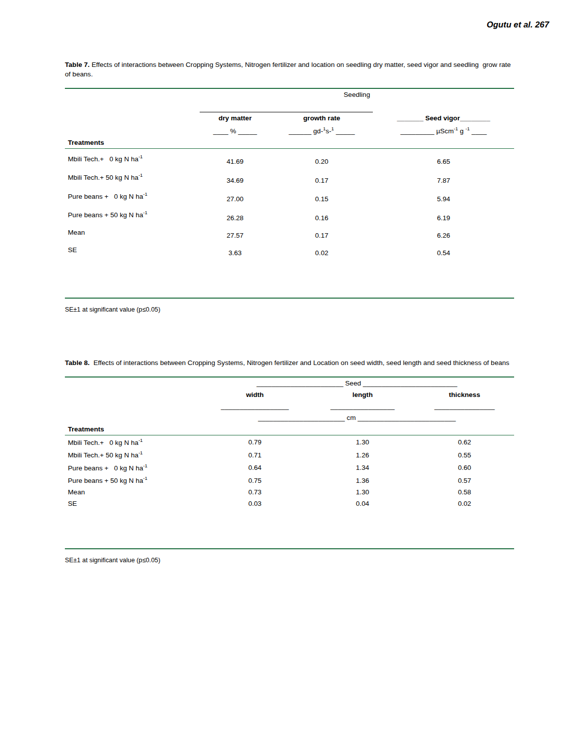Ogutu et al. 267
Table 7. Effects of interactions between Cropping Systems, Nitrogen fertilizer and location on seedling dry matter, seed vigor and seedling grow rate of beans.
| | Seedling |
| --- | --- |
| | dry matter | growth rate | _______ Seed vigor________ |
| | ____ % _____ | ______ gd- 1 s- 1 _____ | _________ µScm -1 g -1 ____ |
| Treatments | | | |
| Mbili Tech.+ 0 kg N ha -1 | 41.69 | 0.20 | 6.65 |
| Mbili Tech.+ 50 kg N ha -1 | 34.69 | 0.17 | 7.87 |
| Pure beans + 0 kg N ha -1 | 27.00 | 0.15 | 5.94 |
| Pure beans + 50 kg N ha -1 | 26.28 | 0.16 | 6.19 |
| Mean | 27.57 | 0.17 | 6.26 |
| SE | 3.63 | 0.02 | 0.54 |
SE±1 at significant value (p≤0.05)
Table 8. Effects of interactions between Cropping Systems, Nitrogen fertilizer and Location on seed width, seed length and seed thickness of beans
| | _______________________ Seed _________________________ |
| --- | --- |
| | width | length | thickness |
| | __________________ | _________________ | ________________ |
| | _______________________ cm __________________________ |
| Treatments | | | |
| Mbili Tech.+ 0 kg N ha -1 | 0.79 | 1.30 | 0.62 |
| Mbili Tech.+ 50 kg N ha -1 | 0.71 | 1.26 | 0.55 |
| Pure beans + 0 kg N ha -1 | 0.64 | 1.34 | 0.60 |
| Pure beans + 50 kg N ha -1 | 0.75 | 1.36 | 0.57 |
| Mean | 0.73 | 1.30 | 0.58 |
| SE | 0.03 | 0.04 | 0.02 |
SE±1 at significant value (p≤0.05)